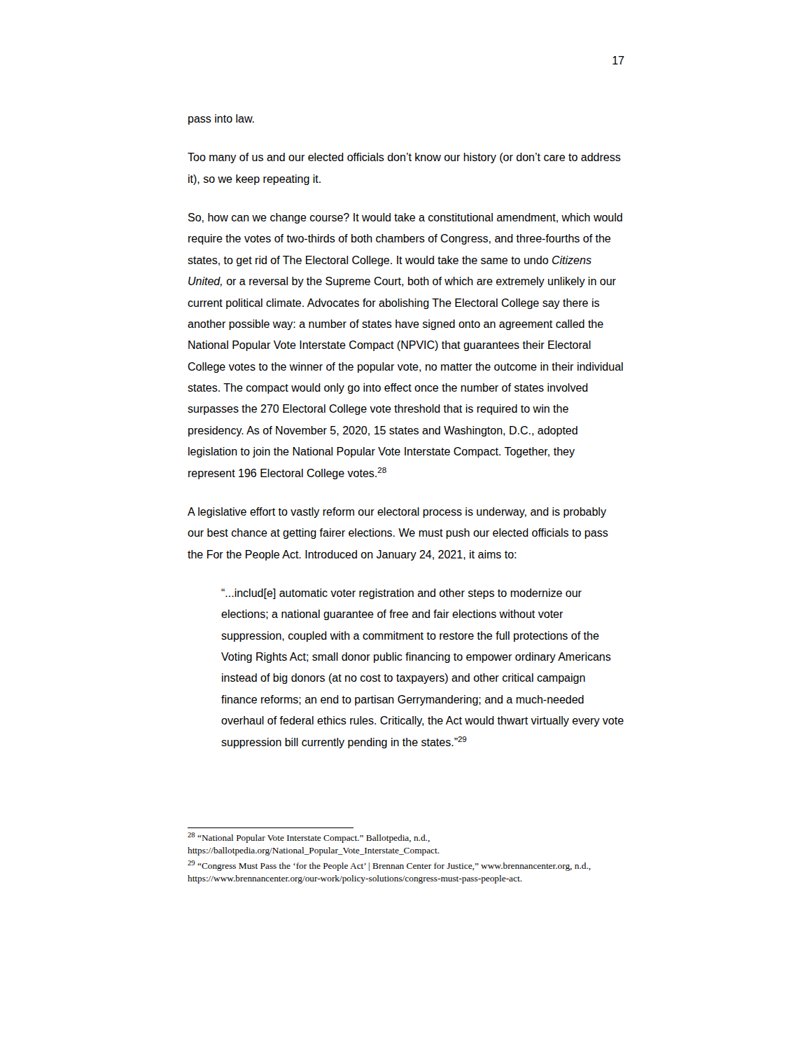17
pass into law.
Too many of us and our elected officials don’t know our history (or don’t care to address it), so we keep repeating it.
So, how can we change course? It would take a constitutional amendment, which would require the votes of two-thirds of both chambers of Congress, and three-fourths of the states, to get rid of The Electoral College. It would take the same to undo Citizens United, or a reversal by the Supreme Court, both of which are extremely unlikely in our current political climate. Advocates for abolishing The Electoral College say there is another possible way: a number of states have signed onto an agreement called the National Popular Vote Interstate Compact (NPVIC) that guarantees their Electoral College votes to the winner of the popular vote, no matter the outcome in their individual states. The compact would only go into effect once the number of states involved surpasses the 270 Electoral College vote threshold that is required to win the presidency. As of November 5, 2020, 15 states and Washington, D.C., adopted legislation to join the National Popular Vote Interstate Compact. Together, they represent 196 Electoral College votes.28
A legislative effort to vastly reform our electoral process is underway, and is probably our best chance at getting fairer elections. We must push our elected officials to pass the For the People Act. Introduced on January 24, 2021, it aims to:
“...includ[e] automatic voter registration and other steps to modernize our elections; a national guarantee of free and fair elections without voter suppression, coupled with a commitment to restore the full protections of the Voting Rights Act; small donor public financing to empower ordinary Americans instead of big donors (at no cost to taxpayers) and other critical campaign finance reforms; an end to partisan Gerrymandering; and a much-needed overhaul of federal ethics rules. Critically, the Act would thwart virtually every vote suppression bill currently pending in the states.”29
28 “National Popular Vote Interstate Compact.” Ballotpedia, n.d., https://ballotpedia.org/National_Popular_Vote_Interstate_Compact.
29 “Congress Must Pass the ‘for the People Act’ | Brennan Center for Justice,” www.brennancenter.org, n.d., https://www.brennancenter.org/our-work/policy-solutions/congress-must-pass-people-act.